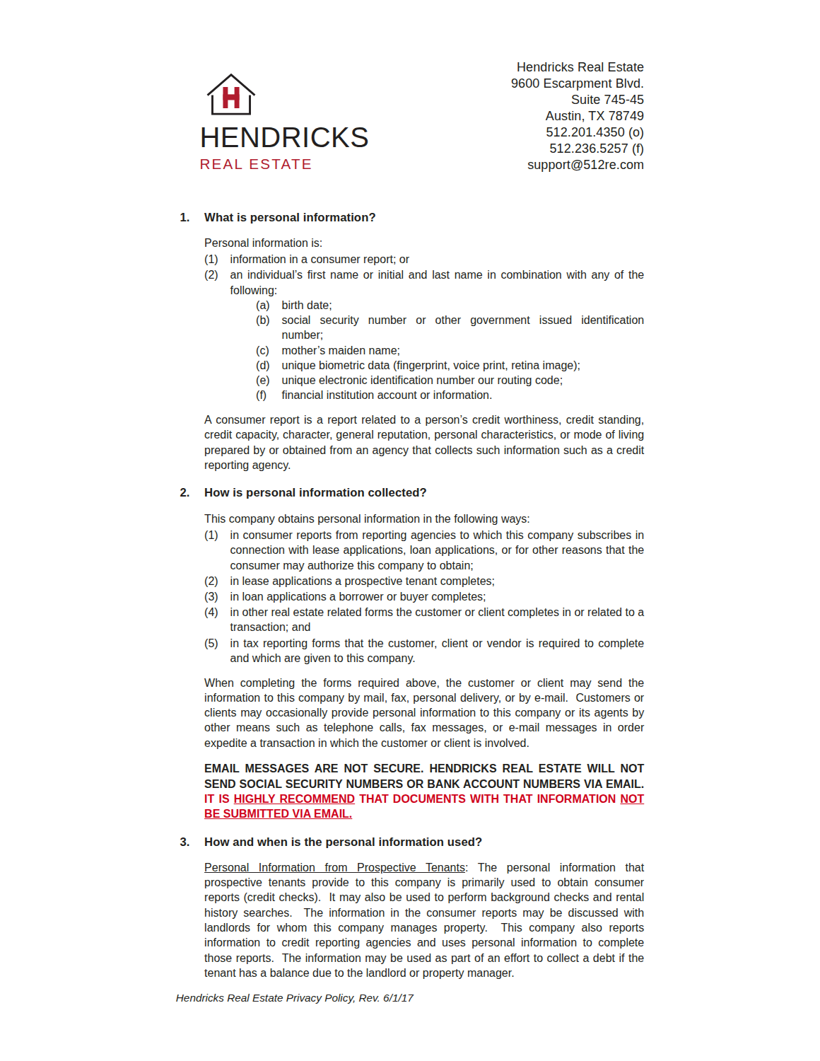HENDRICKS
HENDRICKS
REAL ESTATE
Hendricks Real Estate
9600 Escarpment Blvd.
Suite 745-45
Austin, TX 78749
512.201.4350 (o)
512.236.5257 (f)
support@512re.com
What is personal information?
Personal information is:
information in a consumer report; or
an individual’s first name or initial and last name in combination with any of the following:
birth date;
social security number or other government issued identification number;
mother’s maiden name;
unique biometric data (fingerprint, voice print, retina image);
unique electronic identification number our routing code;
financial institution account or information.
A consumer report is a report related to a person’s credit worthiness, credit standing, credit capacity, character, general reputation, personal characteristics, or mode of living prepared by or obtained from an agency that collects such information such as a credit reporting agency.
How is personal information collected?
This company obtains personal information in the following ways:
in consumer reports from reporting agencies to which this company subscribes in connection with lease applications, loan applications, or for other reasons that the consumer may authorize this company to obtain;
in lease applications a prospective tenant completes;
in loan applications a borrower or buyer completes;
in other real estate related forms the customer or client completes in or related to a transaction; and
in tax reporting forms that the customer, client or vendor is required to complete and which are given to this company.
When completing the forms required above, the customer or client may send the information to this company by mail, fax, personal delivery, or by e-mail. Customers or clients may occasionally provide personal information to this company or its agents by other means such as telephone calls, fax messages, or e-mail messages in order expedite a transaction in which the customer or client is involved.
EMAIL MESSAGES ARE NOT SECURE. HENDRICKS REAL ESTATE WILL NOT SEND SOCIAL SECURITY NUMBERS OR BANK ACCOUNT NUMBERS VIA EMAIL. IT IS HIGHLY RECOMMEND THAT DOCUMENTS WITH THAT INFORMATION NOT BE SUBMITTED VIA EMAIL.
How and when is the personal information used?
Personal Information from Prospective Tenants: The personal information that prospective tenants provide to this company is primarily used to obtain consumer reports (credit checks). It may also be used to perform background checks and rental history searches. The information in the consumer reports may be discussed with landlords for whom this company manages property. This company also reports information to credit reporting agencies and uses personal information to complete those reports. The information may be used as part of an effort to collect a debt if the tenant has a balance due to the landlord or property manager.
Hendricks Real Estate Privacy Policy, Rev. 6/1/17